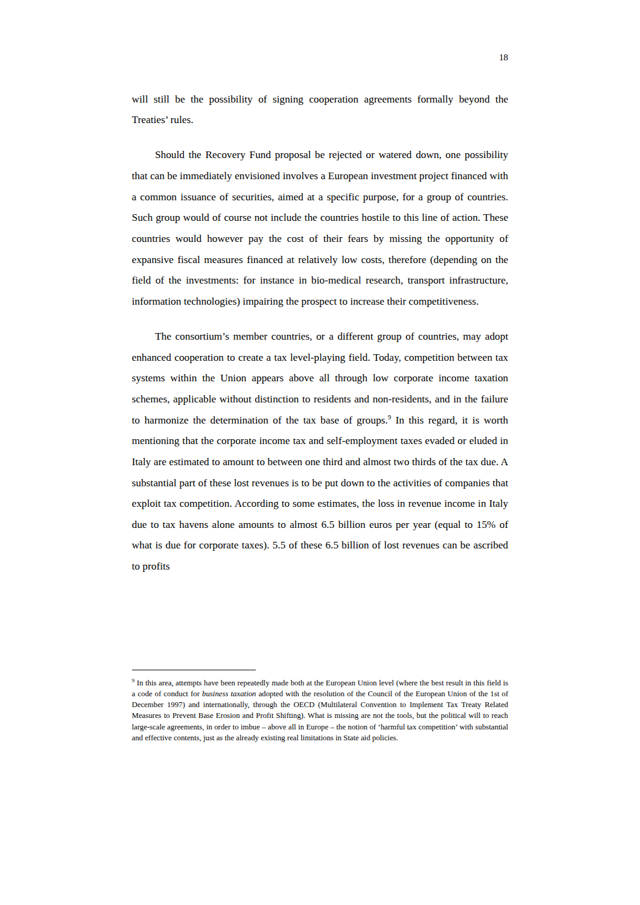18
will still be the possibility of signing cooperation agreements formally beyond the Treaties’ rules.
Should the Recovery Fund proposal be rejected or watered down, one possibility that can be immediately envisioned involves a European investment project financed with a common issuance of securities, aimed at a specific purpose, for a group of countries. Such group would of course not include the countries hostile to this line of action. These countries would however pay the cost of their fears by missing the opportunity of expansive fiscal measures financed at relatively low costs, therefore (depending on the field of the investments: for instance in bio-medical research, transport infrastructure, information technologies) impairing the prospect to increase their competitiveness.
The consortium’s member countries, or a different group of countries, may adopt enhanced cooperation to create a tax level-playing field. Today, competition between tax systems within the Union appears above all through low corporate income taxation schemes, applicable without distinction to residents and non-residents, and in the failure to harmonize the determination of the tax base of groups.9 In this regard, it is worth mentioning that the corporate income tax and self-employment taxes evaded or eluded in Italy are estimated to amount to between one third and almost two thirds of the tax due. A substantial part of these lost revenues is to be put down to the activities of companies that exploit tax competition. According to some estimates, the loss in revenue income in Italy due to tax havens alone amounts to almost 6.5 billion euros per year (equal to 15% of what is due for corporate taxes). 5.5 of these 6.5 billion of lost revenues can be ascribed to profits
9 In this area, attempts have been repeatedly made both at the European Union level (where the best result in this field is a code of conduct for business taxation adopted with the resolution of the Council of the European Union of the 1st of December 1997) and internationally, through the OECD (Multilateral Convention to Implement Tax Treaty Related Measures to Prevent Base Erosion and Profit Shifting). What is missing are not the tools, but the political will to reach large-scale agreements, in order to imbue – above all in Europe – the notion of ‘harmful tax competition’ with substantial and effective contents, just as the already existing real limitations in State aid policies.